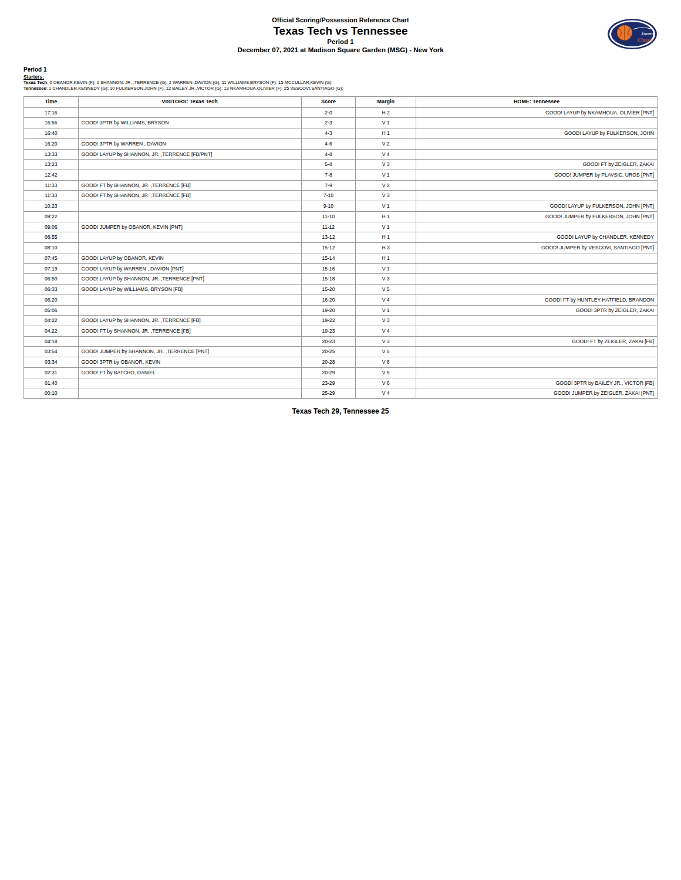Jimmy Classic
Official Scoring/Possession Reference Chart
Texas Tech vs Tennessee
Period 1
December 07, 2021 at Madison Square Garden (MSG) - New York
Period 1
Starters:
Texas Tech: 0 OBANOR,KEVIN (F); 1 SHANNON, JR. ,TERRENCE (G); 2 WARREN ,DAVION (G); 11 WILLIAMS,BRYSON (F); 15 MCCULLAR,KEVIN (G);
Tennessee: 1 CHANDLER,KENNEDY (G); 10 FULKERSON,JOHN (F); 12 BAILEY JR.,VICTOR (G); 13 NKAMHOUA,OLIVIER (F); 25 VESCOVI,SANTIAGO (G);
| Time | VISITORS: Texas Tech | Score | Margin | HOME: Tennessee |
| --- | --- | --- | --- | --- |
| 17:16 | | 2-0 | H 2 | GOOD! LAYUP by NKAMHOUA, OLIVIER [PNT] |
| 16:56 | GOOD! 3PTR by WILLIAMS, BRYSON | 2-3 | V 1 | |
| 16:40 | | 4-3 | H 1 | GOOD! LAYUP by FULKERSON, JOHN |
| 16:20 | GOOD! 3PTR by WARREN , DAVION | 4-6 | V 2 | |
| 13:33 | GOOD! LAYUP by SHANNON, JR. ,TERRENCE [FB/PNT] | 4-8 | V 4 | |
| 13:23 | | 5-8 | V 3 | GOOD! FT by ZEIGLER, ZAKAI |
| 12:42 | | 7-8 | V 1 | GOOD! JUMPER by PLAVSIC, UROS [PNT] |
| 11:33 | GOOD! FT by SHANNON, JR. ,TERRENCE [FB] | 7-9 | V 2 | |
| 11:33 | GOOD! FT by SHANNON, JR. ,TERRENCE [FB] | 7-10 | V 3 | |
| 10:23 | | 9-10 | V 1 | GOOD! LAYUP by FULKERSON, JOHN [PNT] |
| 09:22 | | 11-10 | H 1 | GOOD! JUMPER by FULKERSON, JOHN [PNT] |
| 09:06 | GOOD! JUMPER by OBANOR, KEVIN [PNT] | 11-12 | V 1 | |
| 08:55 | | 13-12 | H 1 | GOOD! LAYUP by CHANDLER, KENNEDY |
| 08:10 | | 15-12 | H 3 | GOOD! JUMPER by VESCOVI, SANTIAGO [PNT] |
| 07:45 | GOOD! LAYUP by OBANOR, KEVIN | 15-14 | H 1 | |
| 07:19 | GOOD! LAYUP by WARREN , DAVION [PNT] | 15-16 | V 1 | |
| 06:50 | GOOD! LAYUP by SHANNON, JR. ,TERRENCE [PNT] | 15-18 | V 3 | |
| 06:33 | GOOD! LAYUP by WILLIAMS, BRYSON [FB] | 15-20 | V 5 | |
| 06:20 | | 16-20 | V 4 | GOOD! FT by HUNTLEY-HATFIELD, BRANDON |
| 05:06 | | 19-20 | V 1 | GOOD! 3PTR by ZEIGLER, ZAKAI |
| 04:22 | GOOD! LAYUP by SHANNON, JR. ,TERRENCE [FB] | 19-22 | V 3 | |
| 04:22 | GOOD! FT by SHANNON, JR. ,TERRENCE [FB] | 19-23 | V 4 | |
| 04:18 | | 20-23 | V 3 | GOOD! FT by ZEIGLER, ZAKAI [FB] |
| 03:54 | GOOD! JUMPER by SHANNON, JR. ,TERRENCE [PNT] | 20-25 | V 5 | |
| 03:34 | GOOD! 3PTR by OBANOR, KEVIN | 20-28 | V 8 | |
| 02:31 | GOOD! FT by BATCHO, DANIEL | 20-29 | V 9 | |
| 01:40 | | 23-29 | V 6 | GOOD! 3PTR by BAILEY JR., VICTOR [FB] |
| 00:10 | | 25-29 | V 4 | GOOD! JUMPER by ZEIGLER, ZAKAI [PNT] |
Texas Tech 29, Tennessee 25